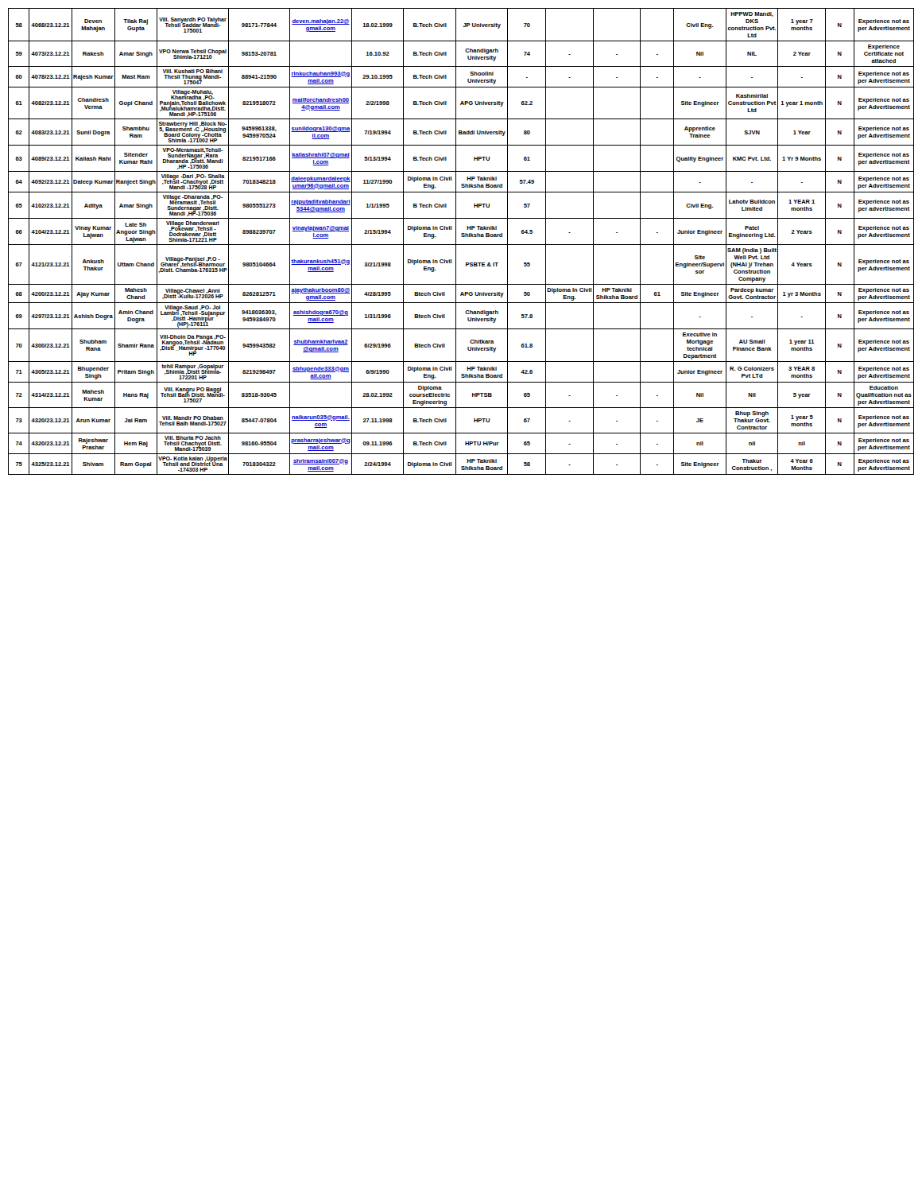| 58 | 4068/23.12.21 | Deven Mahajan | Tilak Raj Gupta | Vill. Sanyardh PO Talyhar Tehsil Saddar Mandi-175001 | 98171-77844 | deven.mahajan.22@gmail.com | 18.02.1999 | B.Tech Civil | JP University | 70 | | | | Civil Eng. | HPPWD Mandi, DKS construction Pvt. Ltd | 1 year 7 months | N | Experience not as per Advertisement |
| 59 | 4073/23.12.21 | Rakesh | Amar Singh | VPO Nerwa Tehsil Chopal Shimla-171210 | 98153-20781 | | 16.10.92 | B.Tech Civil | Chandigarh University | 74 | - | - | - | Nil | NIL | 2 Year | N | Experience Certificate not attached |
| 60 | 4078/23.12.21 | Rajesh Kumar | Mast Ram | Vill. Kushati PO Bihani Thesil Thunag Mandi-175047 | 88941-21590 | rinkuchauhan993@gmail.com | 29.10.1995 | B.Tech Civil | Shoolini University | - | - | - | - | - | - | - | N | Experience not as per Advertisement |
| 61 | 4082/23.12.21 | Chandresh Verma | Gopi Chand | Village-Muhalu, Khamradha ,PO-Panjain,Tehsil Balichowk ,Muhalukhamradha,Distt. Mandi ,HP-175106 | 8219518072 | mailforchandresh004@gmail.com | 2/2/1998 | B.Tech Civil | APG University | 62.2 | | | | Site Engineer | Kashmirilal Construction Pvt Ltd | 1 year 1 month | N | Experience not as per Advertisement |
| 62 | 4083/23.12.21 | Sunil Dogra | Shambhu Ram | Strawberry Hill ,Block No-5, Basement -C ,,Housing Board Colony -Chotta Shimla -171002 HP | 9459961338, 9459970524 | sunildogra130@gmail.com | 7/19/1994 | B.Tech Civil | Baddi University | 80 | | | | Apprentice Trainee | SJVN | 1 Year | N | Experience not as per Advertisement |
| 63 | 4089/23.12.21 | Kailash Rahi | Sitender Kumar Rahi | VPO-Meramasit,Tehsil-SunderNagar ,Rara Dharanda ,Distt. Mandi ,HP -175036 | 8219517166 | kailashrahi07@gmail.com | 5/13/1994 | B.Tech Civil | HPTU | 61 | | | | Quality Engineer | KMC Pvt. Ltd. | 1 Yr 9 Months | N | Experience not as per advertisement |
| 64 | 4092/23.12.21 | Daleep Kumar | Ranjeet Singh | Village -Dari ,PO- Shalla ,Tehsil -Chachyot ,Distt Mandi -175028 HP | 7018348218 | daleepkumardaleepkumar96@gmail.com | 11/27/1990 | Diploma in Civil Eng. | HP Takniki Shiksha Board | 57.49 | | | | - | - | - | N | Experience not as per Advertisement |
| 65 | 4102/23.12.21 | Aditya | Amar Singh | Village -Dharanda ,PO-Meramasit ,Tehsil Sundernagar ,Distt. Mandi ,HP-175036 | 9805551273 | rajputaditvabhandari5344@gmail.com | 1/1/1995 | B Tech Civil | HPTU | 57 | | | | Civil Eng. | Lahotv Buildcon Limited | 1 YEAR 1 months | N | Experience not as per advertisement |
| 66 | 4104/23.12.21 | Vinay Kumar Lajwan | Late Sh Angoor Singh Lajwan | Village Dhanderwari ,Pokewar ,Tehsil -Dodrakewar ,Distt Shimla-171221 HP | 8988239707 | vinaylajwan7@gmail.com | 2/15/1994 | Diploma in Civil Eng. | HP Takniki Shiksha Board | 64.5 | - | - | - | Junior Engineer | Patel Engineering Ltd. | 2 Years | N | Experience not as per Advertisement |
| 67 | 4121/23.12.21 | Ankush Thakur | Uttam Chand | Village-Panjsei ,P.O -Gharer ,tehsil-Bharmour ,Distt. Chamba-176315 HP | 9805104664 | thakurankush451@gmail.com | 3/21/1998 | Diploma in Civil Eng. | PSBTE & IT | 55 | | | | Site Engineer/Supervisor | SAM (India ) Built Well Pvt. Ltd (NHAI )/ Trehan Construction Company | 4 Years | N | Experience not as per Advertisement |
| 68 | 4200/23.12.21 | Ajay Kumar | Mahesh Chand | Village-Chawel ,Anni ,Distt -Kullu-172026 HP | 8262812571 | ajaythakurboom80@gmail.com | 4/28/1995 | Btech Civil | APG University | 50 | Diploma In Civil Eng. | HP Takniki Shiksha Board | 61 | Site Engineer | Pardeep kumar Govt. Contractor | 1 yr 3 Months | N | Experience not as per Advertisement |
| 69 | 4297/23.12.21 | Ashish Dogra | Amin Chand Dogra | Village-Saud ,PO- Jol Lambri ,Tehsil -Sujanpur ,Distt -Hamirpur (HP)-176111 | 9418036303, 9459384970 | ashishdogra670@gmail.com | 1/31/1996 | Btech Civil | Chandigarh University | 57.8 | | | | - | - | - | N | Experience not as per Advertisement |
| 70 | 4300/23.12.21 | Shubham Rana | Shamir Rana | Vill-Dhoin Da Panga ,PO-Kangoo,Tehsil -Nadaun ,Distt _Hamirpur -177040 HP | 9459943582 | shubhamkharlvaa2@gmail.com | 6/29/1996 | Btech Civil | Chitkara University | 61.8 | | | | Executive in Mortgage technical Department | AU Small Finance Bank | 1 year 11 months | N | Experience not as per Advertisement |
| 71 | 4305/23.12.21 | Bhupender Singh | Pritam Singh | tehil Rampur ,Gopalpur ,Shimla ,Distt Shimla-172201 HP | 8219298497 | sbhupende333@gmail.com | 6/9/1990 | Diploma in Civil Eng. | HP Takniki Shiksha Board | 42.6 | | | | Junior Engineer | R. G Colonizers Pvt LTd | 3 YEAR 8 months | N | Experience not as per Advertisement |
| 72 | 4314/23.12.21 | Mahesh Kumar | Hans Raj | Vill. Kangru PO Baggi Tehsil Balh Distt. Mandi-175027 | 83518-93045 | | 28.02.1992 | Diploma courseElectric Engineering | HPTSB | 65 | - | - | - | Nil | Nil | 5 year | N | Education Qualification not as per Advertisement |
| 73 | 4320/23.12.21 | Arun Kumar | Jai Ram | Vill. Mandir PO Dhaban Tehsil Balh Mandi-175027 | 85447-07804 | naikarun035@gmail.com | 27.11.1998 | B.Tech Civil | HPTU | 67 | - | - | - | JE | Bhup Singh Thakur Govt. Contractor | 1 year 5 months | N | Experience not as per Advertisement |
| 74 | 4320/23.12.21 | Rajeshwar Prashar | Hem Raj | Vill. Bhurla PO Jachh Tehsil Chachyot Distt. Mandi-175039 | 98160-95504 | prasharrajeshwar@gmail.com | 09.11.1996 | B.Tech Civil | HPTU H/Pur | 65 | - | - | - | nil | nil | nil | N | Experience not as per Advertisement |
| 75 | 4325/23.12.21 | Shivam | Ram Gopal | VPO- Kotla kalan ,Upperla Tehsil and District Una -174303 HP | 7018304322 | shriramsaini007@gmail.com | 2/24/1994 | Diploma in Civil | HP Takniki Shiksha Board | 58 | - | - | - | Site Enigneer | Thakur Construction , | 4 Year 6 Months | N | Experience not as per Advertisement |